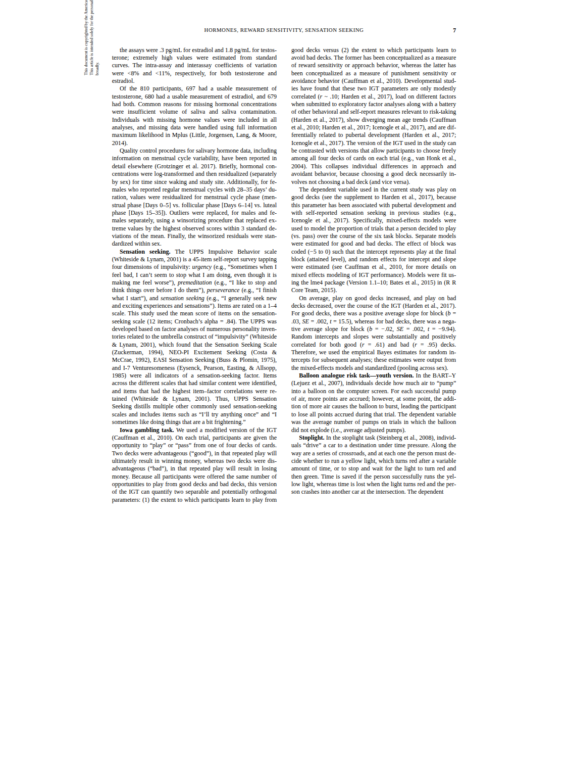HORMONES, REWARD SENSITIVITY, SENSATION SEEKING 7
This document is copyrighted by the American Psychological Association or one of its allied publishers.
This article is intended solely for the personal use of the individual user and is not to be disseminated broadly.
the assays were .3 pg/mL for estradiol and 1.8 pg/mL for testosterone; extremely high values were estimated from standard curves. The intra-assay and interassay coefficients of variation were <8% and <11%, respectively, for both testosterone and estradiol.
Of the 810 participants, 697 had a usable measurement of testosterone, 680 had a usable measurement of estradiol, and 679 had both. Common reasons for missing hormonal concentrations were insufficient volume of saliva and saliva contamination. Individuals with missing hormone values were included in all analyses, and missing data were handled using full information maximum likelihood in Mplus (Little, Jorgensen, Lang, & Moore, 2014).
Quality control procedures for salivary hormone data, including information on menstrual cycle variability, have been reported in detail elsewhere (Grotzinger et al. 2017). Briefly, hormonal concentrations were log-transformed and then residualized (separately by sex) for time since waking and study site. Additionally, for females who reported regular menstrual cycles with 28–35 days’ duration, values were residualized for menstrual cycle phase (menstrual phase [Days 0–5] vs. follicular phase [Days 6–14] vs. luteal phase [Days 15–35]). Outliers were replaced, for males and females separately, using a winsorizing procedure that replaced extreme values by the highest observed scores within 3 standard deviations of the mean. Finally, the winsorized residuals were standardized within sex.
Sensation seeking. The UPPS Impulsive Behavior scale (Whiteside & Lynam, 2001) is a 45-item self-report survey tapping four dimensions of impulsivity: urgency (e.g., “Sometimes when I feel bad, I can’t seem to stop what I am doing, even though it is making me feel worse”), premeditation (e.g., “I like to stop and think things over before I do them”), perseverance (e.g., “I finish what I start”), and sensation seeking (e.g., “I generally seek new and exciting experiences and sensations”). Items are rated on a 1–4 scale. This study used the mean score of items on the sensation-seeking scale (12 items; Cronbach’s alpha = .84). The UPPS was developed based on factor analyses of numerous personality inventories related to the umbrella construct of “impulsivity” (Whiteside & Lynam, 2001), which found that the Sensation Seeking Scale (Zuckerman, 1994), NEO-PI Excitement Seeking (Costa & McCrae, 1992), EASI Sensation Seeking (Buss & Plomin, 1975), and I-7 Venturesomeness (Eysenck, Pearson, Easting, & Allsopp, 1985) were all indicators of a sensation-seeking factor. Items across the different scales that had similar content were identified, and items that had the highest item–factor correlations were retained (Whiteside & Lynam, 2001). Thus, UPPS Sensation Seeking distills multiple other commonly used sensation-seeking scales and includes items such as “I’ll try anything once” and “I sometimes like doing things that are a bit frightening.”
Iowa gambling task. We used a modified version of the IGT (Cauffman et al., 2010). On each trial, participants are given the opportunity to “play” or “pass” from one of four decks of cards. Two decks were advantageous (“good”), in that repeated play will ultimately result in winning money, whereas two decks were disadvantageous (“bad”), in that repeated play will result in losing money. Because all participants were offered the same number of opportunities to play from good decks and bad decks, this version of the IGT can quantify two separable and potentially orthogonal parameters: (1) the extent to which participants learn to play from good decks versus (2) the extent to which participants learn to avoid bad decks. The former has been conceptualized as a measure of reward sensitivity or approach behavior, whereas the latter has been conceptualized as a measure of punishment sensitivity or avoidance behavior (Cauffman et al., 2010). Developmental studies have found that these two IGT parameters are only modestly correlated (r ~ .10; Harden et al., 2017), load on different factors when submitted to exploratory factor analyses along with a battery of other behavioral and self-report measures relevant to risk-taking (Harden et al., 2017), show diverging mean age trends (Cauffman et al., 2010; Harden et al., 2017; Icenogle et al., 2017), and are differentially related to pubertal development (Harden et al., 2017; Icenogle et al., 2017). The version of the IGT used in the study can be contrasted with versions that allow participants to choose freely among all four decks of cards on each trial (e.g., van Honk et al., 2004). This collapses individual differences in approach and avoidant behavior, because choosing a good deck necessarily involves not choosing a bad deck (and vice versa).
The dependent variable used in the current study was play on good decks (see the supplement to Harden et al., 2017), because this parameter has been associated with pubertal development and with self-reported sensation seeking in previous studies (e.g., Icenogle et al., 2017). Specifically, mixed-effects models were used to model the proportion of trials that a person decided to play (vs. pass) over the course of the six task blocks. Separate models were estimated for good and bad decks. The effect of block was coded (−5 to 0) such that the intercept represents play at the final block (attained level), and random effects for intercept and slope were estimated (see Cauffman et al., 2010, for more details on mixed effects modeling of IGT performance). Models were fit using the lme4 package (Version 1.1–10; Bates et al., 2015) in (R R Core Team, 2015).
On average, play on good decks increased, and play on bad decks decreased, over the course of the IGT (Harden et al., 2017). For good decks, there was a positive average slope for block (b = .03, SE = .002, t = 15.5), whereas for bad decks, there was a negative average slope for block (b = −.02, SE = .002, t = −9.94). Random intercepts and slopes were substantially and positively correlated for both good (r = .61) and bad (r = .95) decks. Therefore, we used the empirical Bayes estimates for random intercepts for subsequent analyses; these estimates were output from the mixed-effects models and standardized (pooling across sex).
Balloon analogue risk task—youth version. In the BART–Y (Lejuez et al., 2007), individuals decide how much air to “pump” into a balloon on the computer screen. For each successful pump of air, more points are accrued; however, at some point, the addition of more air causes the balloon to burst, leading the participant to lose all points accrued during that trial. The dependent variable was the average number of pumps on trials in which the balloon did not explode (i.e., average adjusted pumps).
Stoplight. In the stoplight task (Steinberg et al., 2008), individuals “drive” a car to a destination under time pressure. Along the way are a series of crossroads, and at each one the person must decide whether to run a yellow light, which turns red after a variable amount of time, or to stop and wait for the light to turn red and then green. Time is saved if the person successfully runs the yellow light, whereas time is lost when the light turns red and the person crashes into another car at the intersection. The dependent